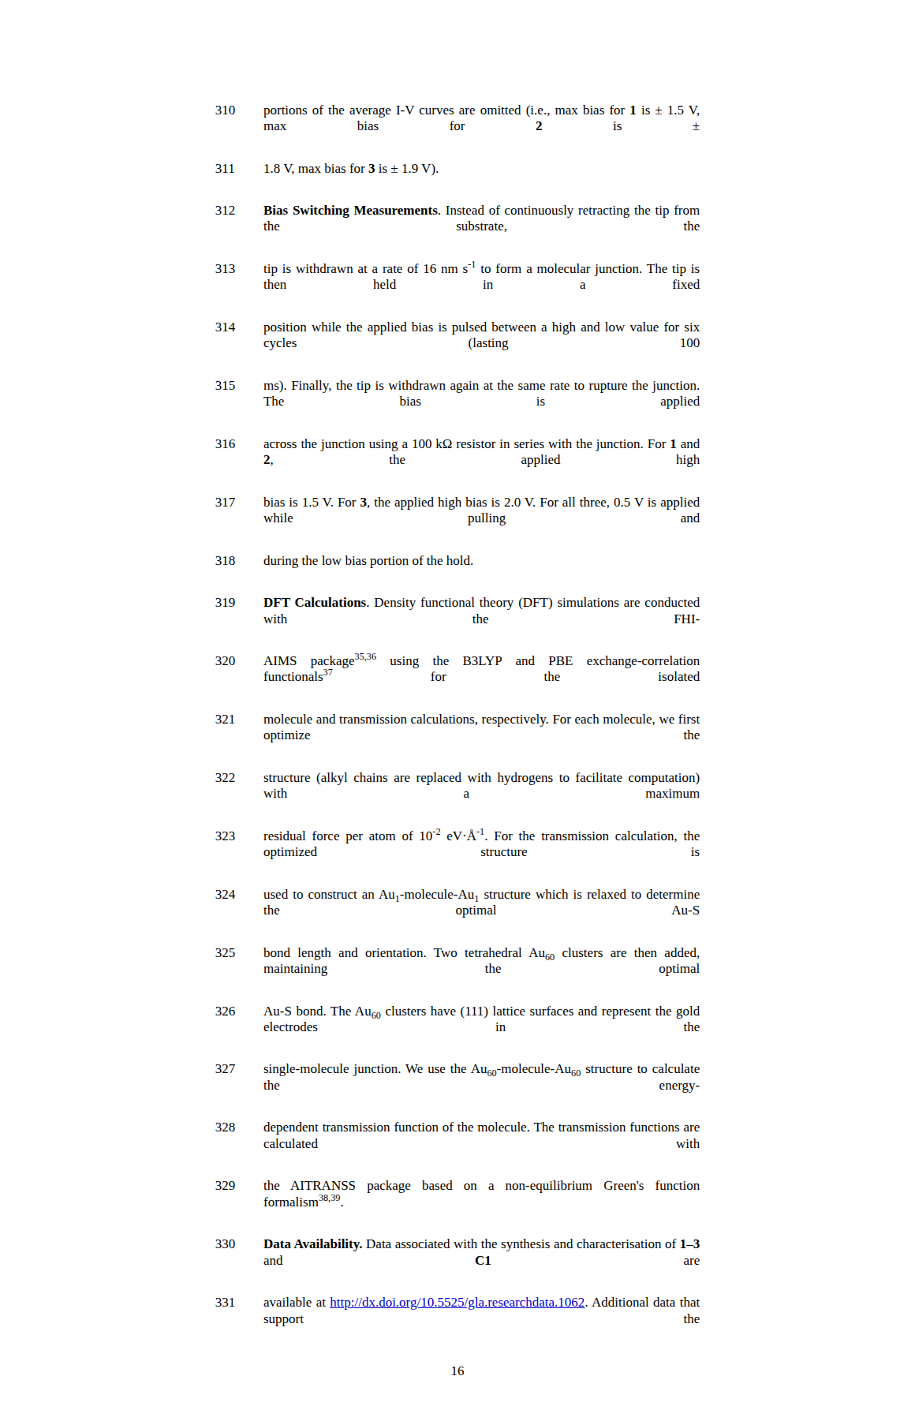portions of the average I-V curves are omitted (i.e., max bias for 1 is ± 1.5 V, max bias for 2 is ±
1.8 V, max bias for 3 is ± 1.9 V).
Bias Switching Measurements. Instead of continuously retracting the tip from the substrate, the
tip is withdrawn at a rate of 16 nm s-1 to form a molecular junction. The tip is then held in a fixed
position while the applied bias is pulsed between a high and low value for six cycles (lasting 100
ms). Finally, the tip is withdrawn again at the same rate to rupture the junction. The bias is applied
across the junction using a 100 kΩ resistor in series with the junction. For 1 and 2, the applied high
bias is 1.5 V. For 3, the applied high bias is 2.0 V. For all three, 0.5 V is applied while pulling and
during the low bias portion of the hold.
DFT Calculations. Density functional theory (DFT) simulations are conducted with the FHI-
AIMS package35,36 using the B3LYP and PBE exchange-correlation functionals37 for the isolated
molecule and transmission calculations, respectively. For each molecule, we first optimize the
structure (alkyl chains are replaced with hydrogens to facilitate computation) with a maximum
residual force per atom of 10-2 eV·Å-1. For the transmission calculation, the optimized structure is
used to construct an Au1-molecule-Au1 structure which is relaxed to determine the optimal Au-S
bond length and orientation. Two tetrahedral Au60 clusters are then added, maintaining the optimal
Au-S bond. The Au60 clusters have (111) lattice surfaces and represent the gold electrodes in the
single-molecule junction. We use the Au60-molecule-Au60 structure to calculate the energy-
dependent transmission function of the molecule. The transmission functions are calculated with
the AITRANSS package based on a non-equilibrium Green's function formalism38,39.
Data Availability. Data associated with the synthesis and characterisation of 1–3 and C1 are
available at http://dx.doi.org/10.5525/gla.researchdata.1062. Additional data that support the
16